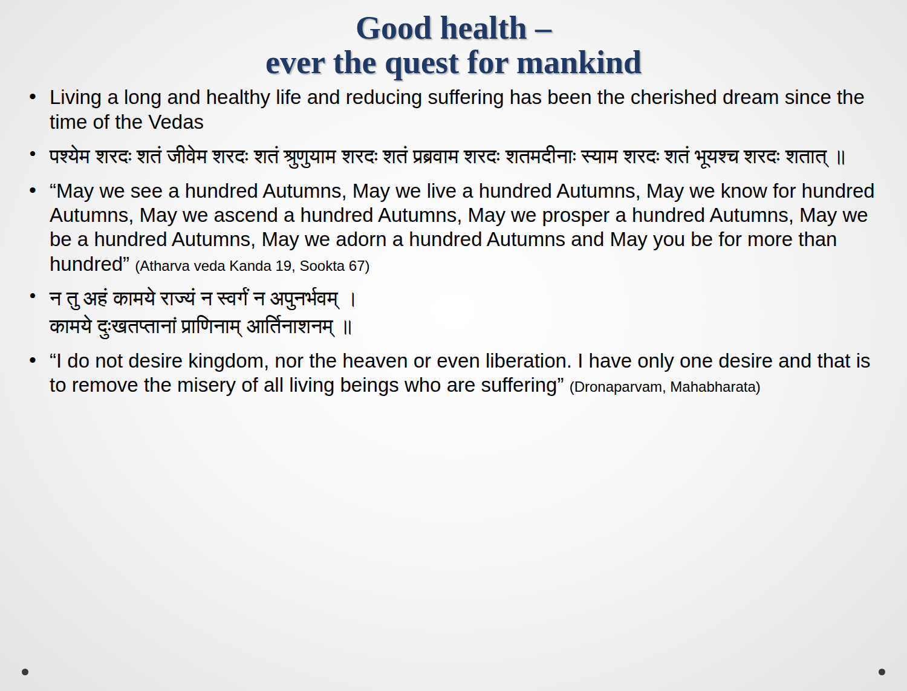Good health –
ever the quest for mankind
Living a long and healthy life and reducing suffering has been the cherished dream since the time of the Vedas
पश्येम शरदः शतं जीवेम शरदः शतं श्रुणुयाम शरदः शतं प्रब्रवाम शरदः शतमदीनाः स्याम शरदः शतं भूयश्च शरदः शतात् ॥
“May we see a hundred Autumns, May we live a hundred Autumns, May we know for hundred Autumns, May we ascend a hundred Autumns, May we prosper a hundred Autumns, May we be a hundred Autumns, May we adorn a hundred Autumns and May you be for more than hundred” (Atharva veda Kanda 19, Sookta 67)
न तु अहं कामये राज्यं न स्वर्गं न अपुनर्भवम् ।
कामये दुःखतप्तानां प्राणिनाम् आर्तिनाशनम् ॥
“I do not desire kingdom, nor the heaven or even liberation. I have only one desire and that is to remove the misery of all living beings who are suffering” (Dronaparvam, Mahabharata)